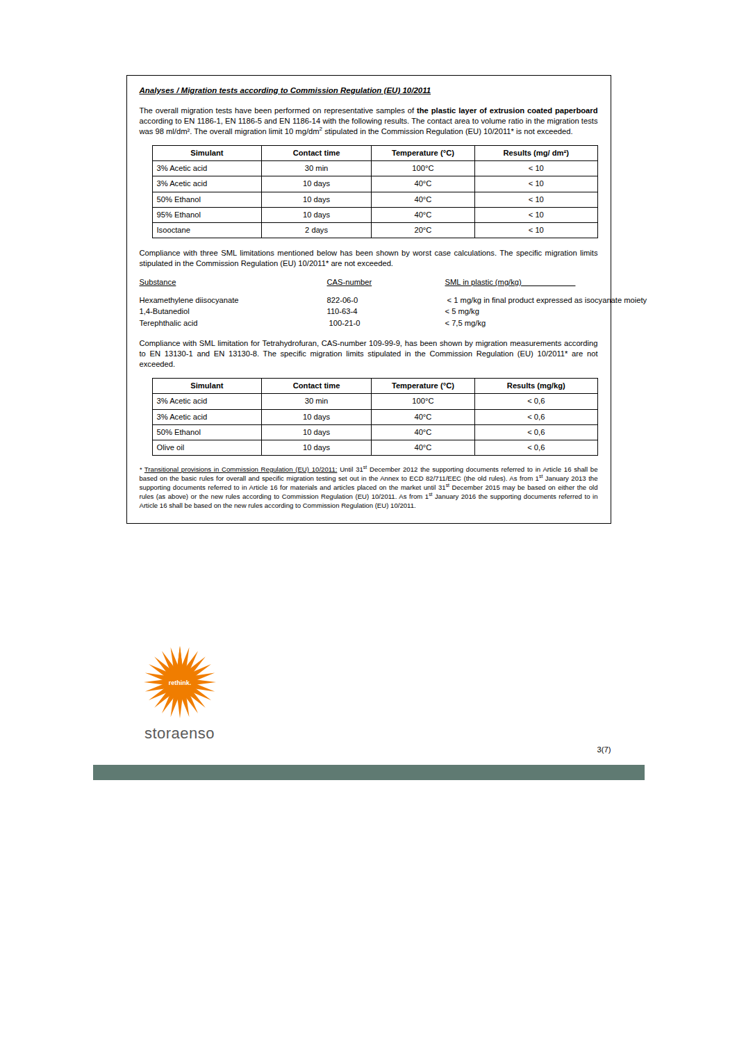Analyses / Migration tests according to Commission Regulation (EU) 10/2011
The overall migration tests have been performed on representative samples of the plastic layer of extrusion coated paperboard according to EN 1186-1, EN 1186-5 and EN 1186-14 with the following results. The contact area to volume ratio in the migration tests was 98 ml/dm². The overall migration limit 10 mg/dm2 stipulated in the Commission Regulation (EU) 10/2011* is not exceeded.
| Simulant | Contact time | Temperature (°C) | Results (mg/ dm²) |
| --- | --- | --- | --- |
| 3% Acetic acid | 30 min | 100°C | < 10 |
| 3% Acetic acid | 10 days | 40°C | < 10 |
| 50% Ethanol | 10 days | 40°C | < 10 |
| 95% Ethanol | 10 days | 40°C | < 10 |
| Isooctane | 2 days | 20°C | < 10 |
Compliance with three SML limitations mentioned below has been shown by worst case calculations. The specific migration limits stipulated in the Commission Regulation (EU) 10/2011* are not exceeded.
Substance CAS-number SML in plastic (mg/kg)
Hexamethylene diisocyanate 822-06-0 < 1 mg/kg in final product expressed as isocyanate moiety
1,4-Butanediol 110-63-4< 5 mg/kg
Terephthalic acid 100-21-0< 7,5 mg/kg
Compliance with SML limitation for Tetrahydrofuran, CAS-number 109-99-9, has been shown by migration measurements according to EN 13130-1 and EN 13130-8. The specific migration limits stipulated in the Commission Regulation (EU) 10/2011* are not exceeded.
| Simulant | Contact time | Temperature (°C) | Results (mg/kg) |
| --- | --- | --- | --- |
| 3% Acetic acid | 30 min | 100°C | < 0,6 |
| 3% Acetic acid | 10 days | 40°C | < 0,6 |
| 50% Ethanol | 10 days | 40°C | < 0,6 |
| Olive oil | 10 days | 40°C | < 0,6 |
* Transitional provisions in Commission Regulation (EU) 10/2011: Until 31st December 2012 the supporting documents referred to in Article 16 shall be based on the basic rules for overall and specific migration testing set out in the Annex to ECD 82/711/EEC (the old rules). As from 1st January 2013 the supporting documents referred to in Article 16 for materials and articles placed on the market until 31st December 2015 may be based on either the old rules (as above) or the new rules according to Commission Regulation (EU) 10/2011. As from 1st January 2016 the supporting documents referred to in Article 16 shall be based on the new rules according to Commission Regulation (EU) 10/2011.
rethink.
storaenso
3(7)